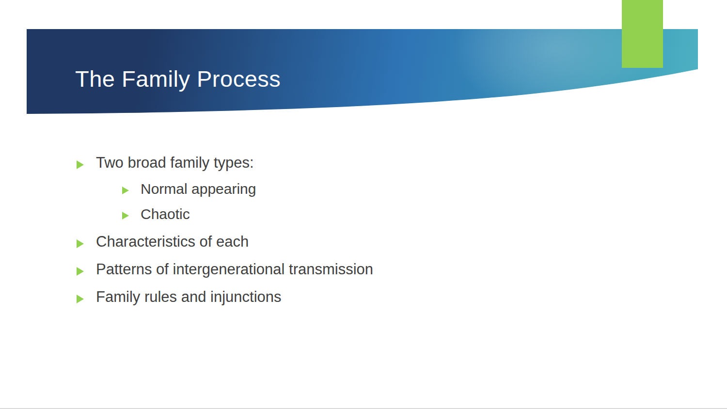The Family Process
Two broad family types:
Normal appearing
Chaotic
Characteristics of each
Patterns of intergenerational transmission
Family rules and injunctions